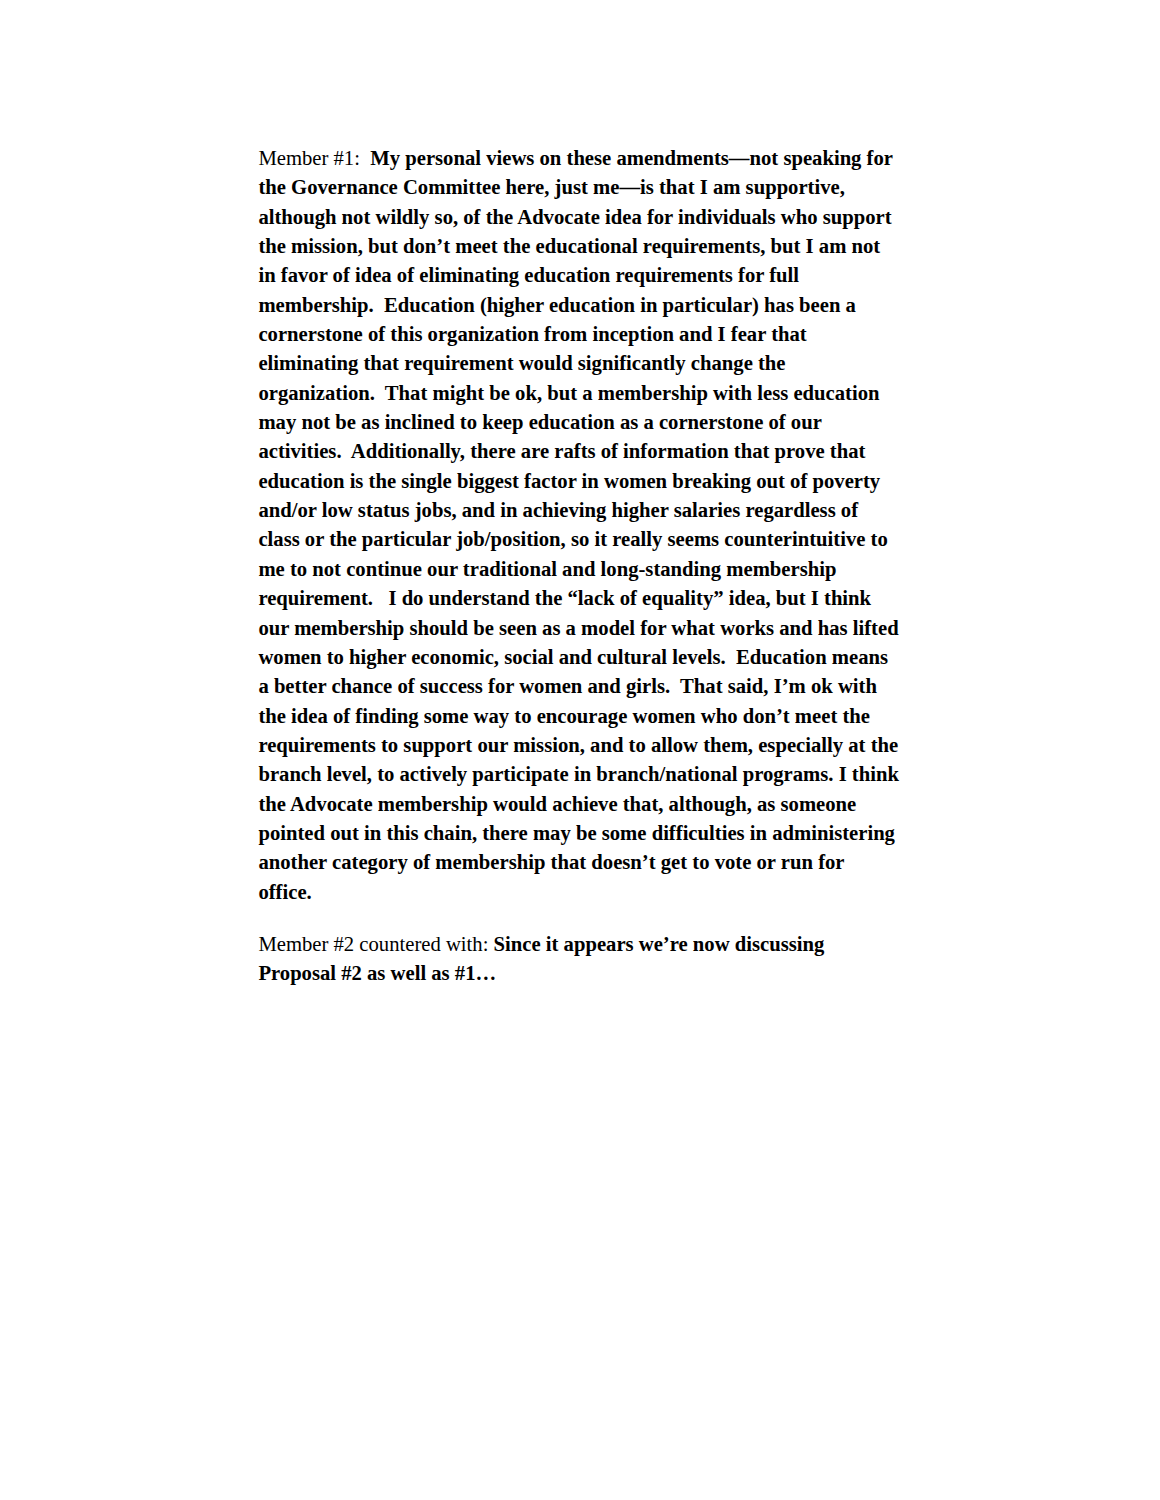Member #1: My personal views on these amendments—not speaking for the Governance Committee here, just me—is that I am supportive, although not wildly so, of the Advocate idea for individuals who support the mission, but don’t meet the educational requirements, but I am not in favor of idea of eliminating education requirements for full membership. Education (higher education in particular) has been a cornerstone of this organization from inception and I fear that eliminating that requirement would significantly change the organization. That might be ok, but a membership with less education may not be as inclined to keep education as a cornerstone of our activities. Additionally, there are rafts of information that prove that education is the single biggest factor in women breaking out of poverty and/or low status jobs, and in achieving higher salaries regardless of class or the particular job/position, so it really seems counterintuitive to me to not continue our traditional and long-standing membership requirement. I do understand the “lack of equality” idea, but I think our membership should be seen as a model for what works and has lifted women to higher economic, social and cultural levels. Education means a better chance of success for women and girls. That said, I’m ok with the idea of finding some way to encourage women who don’t meet the requirements to support our mission, and to allow them, especially at the branch level, to actively participate in branch/national programs. I think the Advocate membership would achieve that, although, as someone pointed out in this chain, there may be some difficulties in administering another category of membership that doesn’t get to vote or run for office.
Member #2 countered with: Since it appears we’re now discussing Proposal #2 as well as #1…